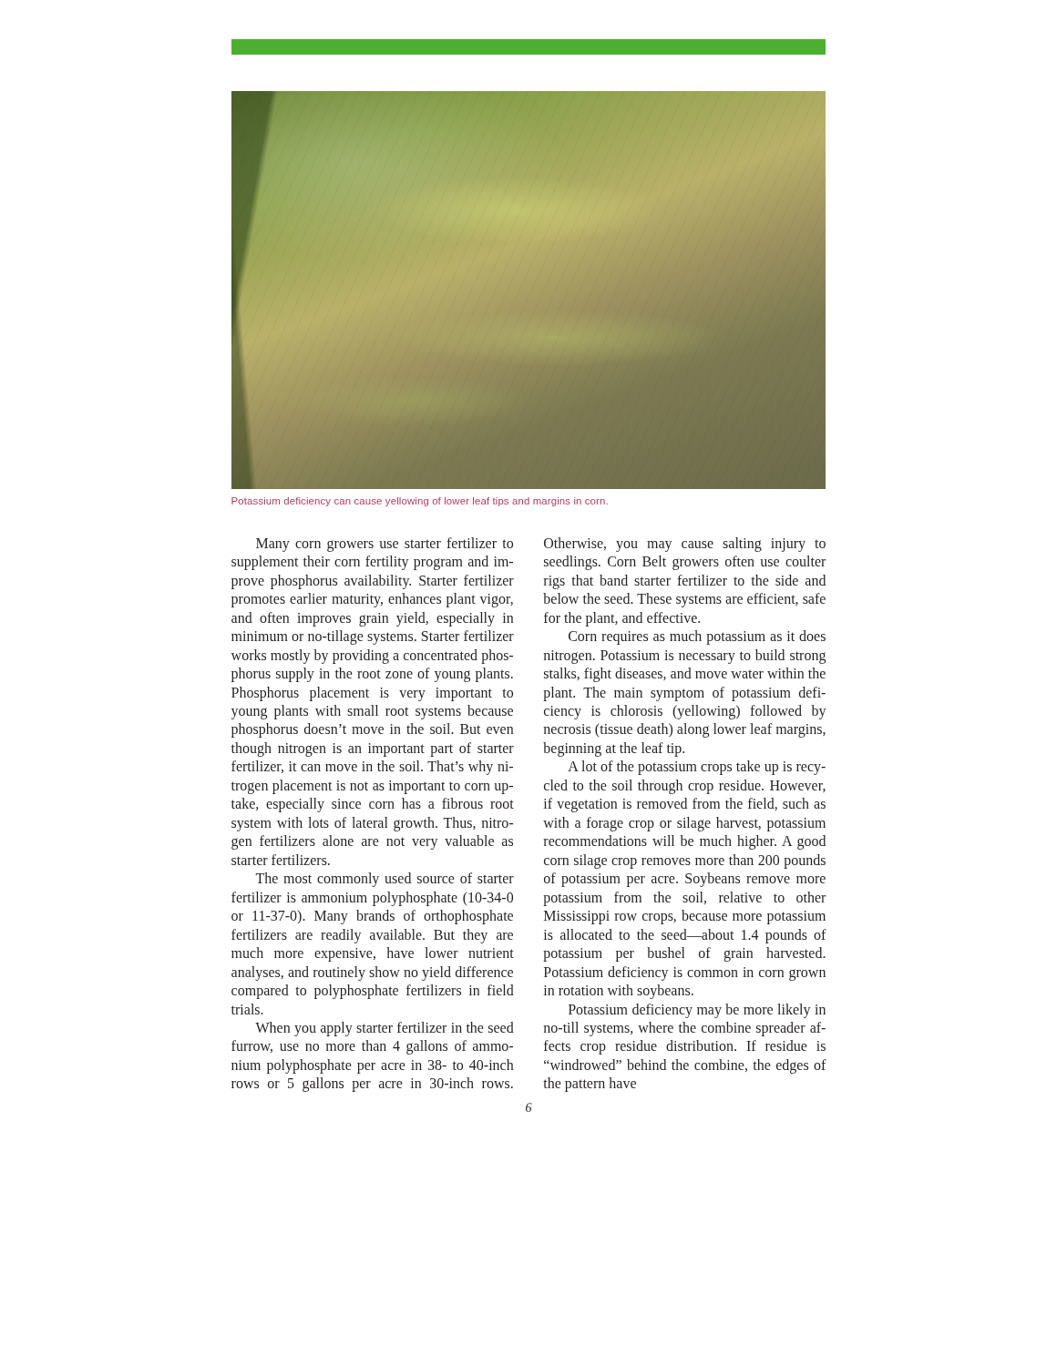Potassium deficiency can cause yellowing of lower leaf tips and margins in corn.
Many corn growers use starter fertilizer to supplement their corn fertility program and improve phosphorus availability. Starter fertilizer promotes earlier maturity, enhances plant vigor, and often improves grain yield, especially in minimum or no-tillage systems. Starter fertilizer works mostly by providing a concentrated phosphorus supply in the root zone of young plants. Phosphorus placement is very important to young plants with small root systems because phosphorus doesn’t move in the soil. But even though nitrogen is an important part of starter fertilizer, it can move in the soil. That’s why nitrogen placement is not as important to corn uptake, especially since corn has a fibrous root system with lots of lateral growth. Thus, nitrogen fertilizers alone are not very valuable as starter fertilizers.
The most commonly used source of starter fertilizer is ammonium polyphosphate (10-34-0 or 11-37-0). Many brands of orthophosphate fertilizers are readily available. But they are much more expensive, have lower nutrient analyses, and routinely show no yield difference compared to polyphosphate fertilizers in field trials.
When you apply starter fertilizer in the seed furrow, use no more than 4 gallons of ammonium polyphosphate per acre in 38- to 40-inch rows or 5 gallons per acre in 30-inch rows. Otherwise, you may cause salting injury to seedlings. Corn Belt growers often use coulter rigs that band starter fertilizer to the side and below the seed. These systems are efficient, safe for the plant, and effective.
Corn requires as much potassium as it does nitrogen. Potassium is necessary to build strong stalks, fight diseases, and move water within the plant. The main symptom of potassium deficiency is chlorosis (yellowing) followed by necrosis (tissue death) along lower leaf margins, beginning at the leaf tip.
A lot of the potassium crops take up is recycled to the soil through crop residue. However, if vegetation is removed from the field, such as with a forage crop or silage harvest, potassium recommendations will be much higher. A good corn silage crop removes more than 200 pounds of potassium per acre. Soybeans remove more potassium from the soil, relative to other Mississippi row crops, because more potassium is allocated to the seed—about 1.4 pounds of potassium per bushel of grain harvested. Potassium deficiency is common in corn grown in rotation with soybeans.
Potassium deficiency may be more likely in no-till systems, where the combine spreader affects crop residue distribution. If residue is “windrowed” behind the combine, the edges of the pattern have
6